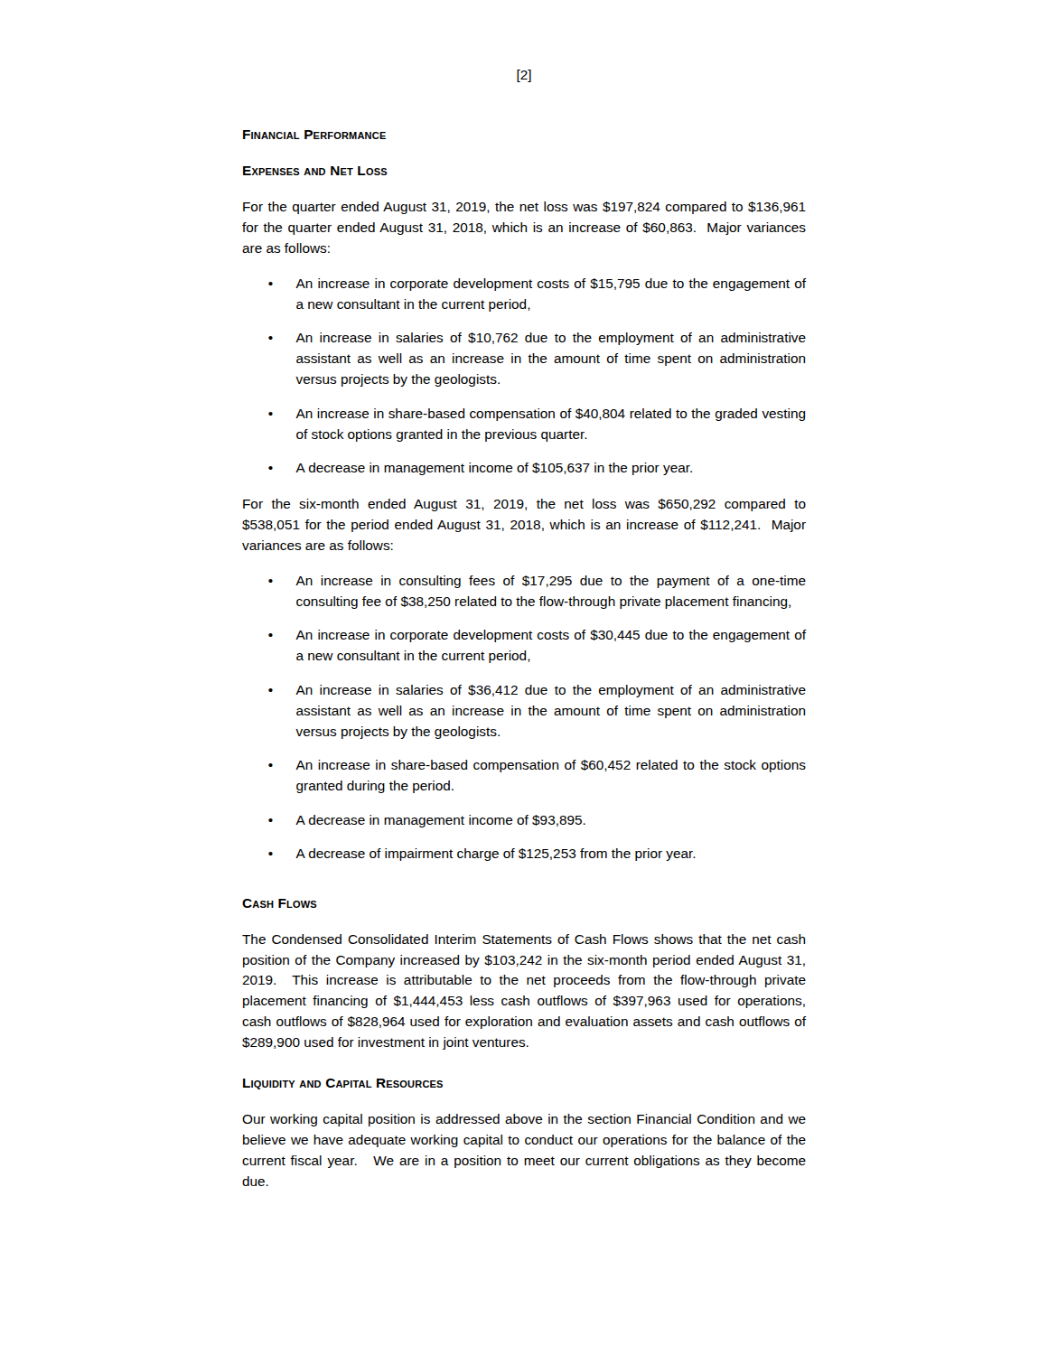[2]
Financial Performance
Expenses and Net Loss
For the quarter ended August 31, 2019, the net loss was $197,824 compared to $136,961 for the quarter ended August 31, 2018, which is an increase of $60,863. Major variances are as follows:
An increase in corporate development costs of $15,795 due to the engagement of a new consultant in the current period,
An increase in salaries of $10,762 due to the employment of an administrative assistant as well as an increase in the amount of time spent on administration versus projects by the geologists.
An increase in share-based compensation of $40,804 related to the graded vesting of stock options granted in the previous quarter.
A decrease in management income of $105,637 in the prior year.
For the six-month ended August 31, 2019, the net loss was $650,292 compared to $538,051 for the period ended August 31, 2018, which is an increase of $112,241. Major variances are as follows:
An increase in consulting fees of $17,295 due to the payment of a one-time consulting fee of $38,250 related to the flow-through private placement financing,
An increase in corporate development costs of $30,445 due to the engagement of a new consultant in the current period,
An increase in salaries of $36,412 due to the employment of an administrative assistant as well as an increase in the amount of time spent on administration versus projects by the geologists.
An increase in share-based compensation of $60,452 related to the stock options granted during the period.
A decrease in management income of $93,895.
A decrease of impairment charge of $125,253 from the prior year.
Cash Flows
The Condensed Consolidated Interim Statements of Cash Flows shows that the net cash position of the Company increased by $103,242 in the six-month period ended August 31, 2019. This increase is attributable to the net proceeds from the flow-through private placement financing of $1,444,453 less cash outflows of $397,963 used for operations, cash outflows of $828,964 used for exploration and evaluation assets and cash outflows of $289,900 used for investment in joint ventures.
Liquidity and Capital Resources
Our working capital position is addressed above in the section Financial Condition and we believe we have adequate working capital to conduct our operations for the balance of the current fiscal year. We are in a position to meet our current obligations as they become due.